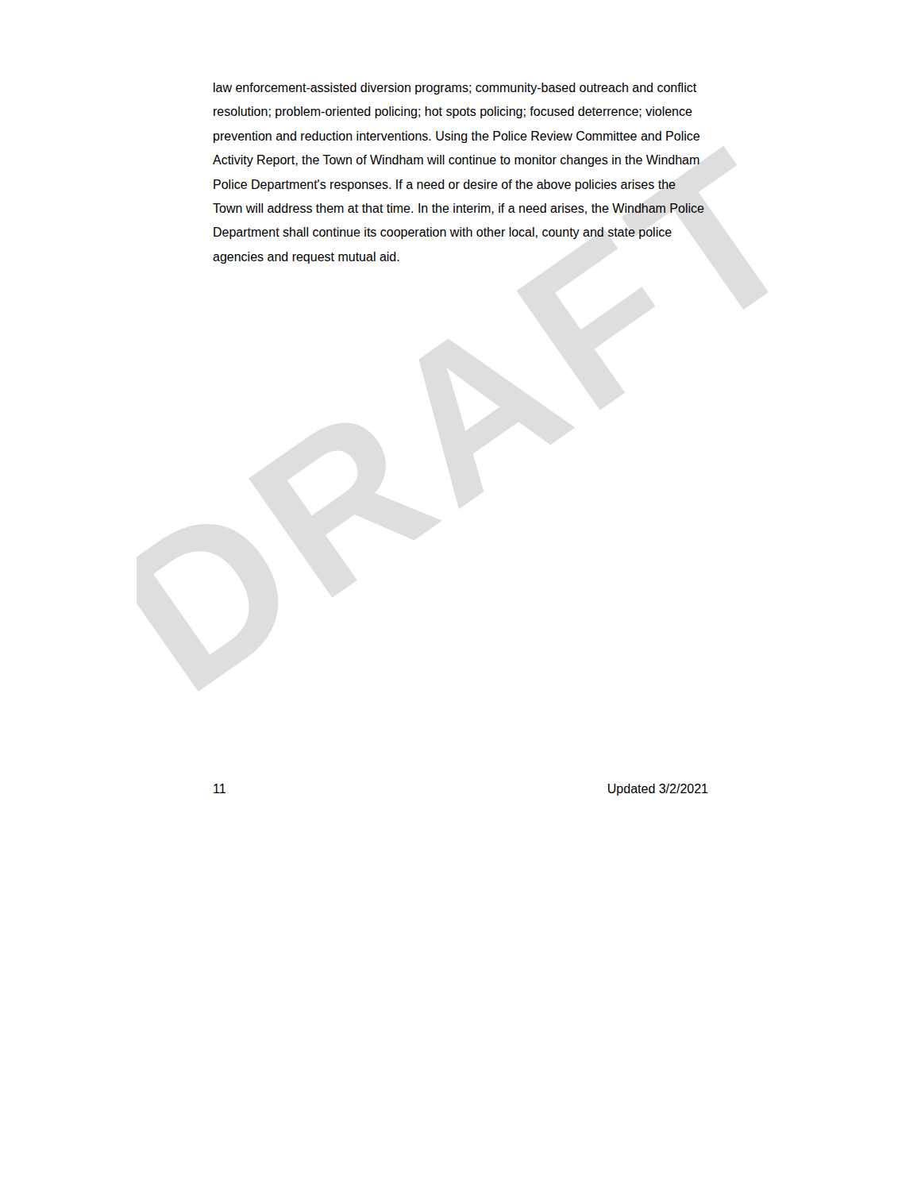DRAFT
law enforcement-assisted diversion programs; community-based outreach and conflict resolution; problem-oriented policing; hot spots policing; focused deterrence; violence prevention and reduction interventions. Using the Police Review Committee and Police Activity Report, the Town of Windham will continue to monitor changes in the Windham Police Department's responses. If a need or desire of the above policies arises the Town will address them at that time. In the interim, if a need arises, the Windham Police Department shall continue its cooperation with other local, county and state police agencies and request mutual aid.
11 Updated 3/2/2021